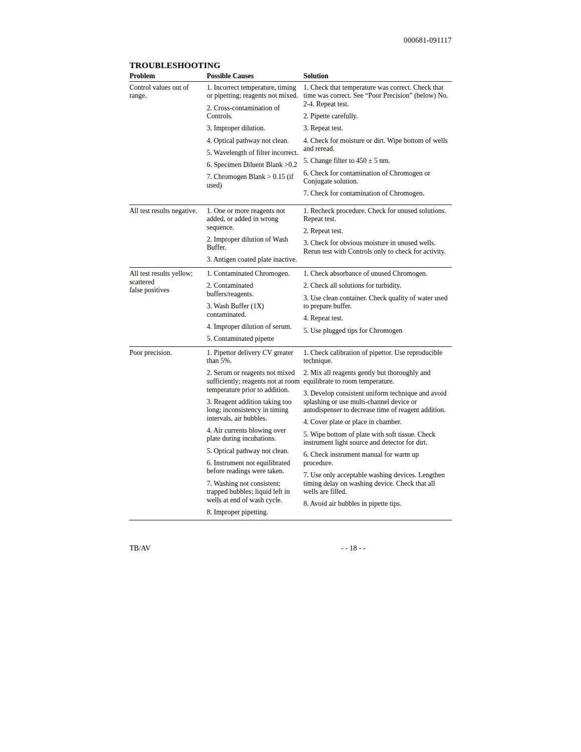000681-091117
TROUBLESHOOTING
| Problem | Possible Causes | Solution |
| --- | --- | --- |
| Control values out of range. | 1. Incorrect temperature, timing or pipetting; reagents not mixed. 2. Cross-contamination of Controls. 3. Improper dilution. 4. Optical pathway not clean. 5. Wavelength of filter incorrect. 6. Specimen Diluent Blank >0.2 7. Chromogen Blank > 0.15 (if used) | 1. Check that temperature was correct. Check that time was correct. See “Poor Precision” (below) No. 2-4. Repeat test. 2. Pipette carefully. 3. Repeat test. 4. Check for moisture or dirt. Wipe bottom of wells and reread. 5. Change filter to 450 ± 5 nm. 6. Check for contamination of Chromogen or Conjugate solution. 7. Check for contamination of Chromogen. |
| All test results negative. | 1. One or more reagents not added, or added in wrong sequence. 2. Improper dilution of Wash Buffer. 3. Antigen coated plate inactive. | 1. Recheck procedure. Check for unused solutions. Repeat test. 2. Repeat test. 3. Check for obvious moisture in unused wells. Rerun test with Controls only to check for activity. |
| All test results yellow; scattered false positives | 1. Contaminated Chromogen. 2. Contaminated buffers/reagents. 3. Wash Buffer (1X) contaminated. 4. Improper dilution of serum. 5. Contaminated pipette | 1. Check absorbance of unused Chromogen. 2. Check all solutions for turbidity. 3. Use clean container. Check quality of water used to prepare buffer. 4. Repeat test. 5. Use plugged tips for Chromogen |
| Poor precision. | 1. Pipettor delivery CV greater than 5%. 2. Serum or reagents not mixed sufficiently; reagents not at room temperature prior to addition. 3. Reagent addition taking too long; inconsistency in timing intervals, air bubbles. 4. Air currents blowing over plate during incubations. 5. Optical pathway not clean. 6. Instrument not equilibrated before readings were taken. 7. Washing not consistent; trapped bubbles; liquid left in wells at end of wash cycle. 8. Improper pipetting. | 1. Check calibration of pipettor. Use reproducible technique. 2. Mix all reagents gently but thoroughly and equilibrate to room temperature. 3. Develop consistent uniform technique and avoid splashing or use multi-channel device or autodispenser to decrease time of reagent addition. 4. Cover plate or place in chamber. 5. Wipe bottom of plate with soft tissue. Check instrument light source and detector for dirt. 6. Check instrument manual for warm up procedure. 7. Use only acceptable washing devices. Lengthen timing delay on washing device. Check that all wells are filled. 8. Avoid air bubbles in pipette tips. |
TB/AV
- - 18 - -